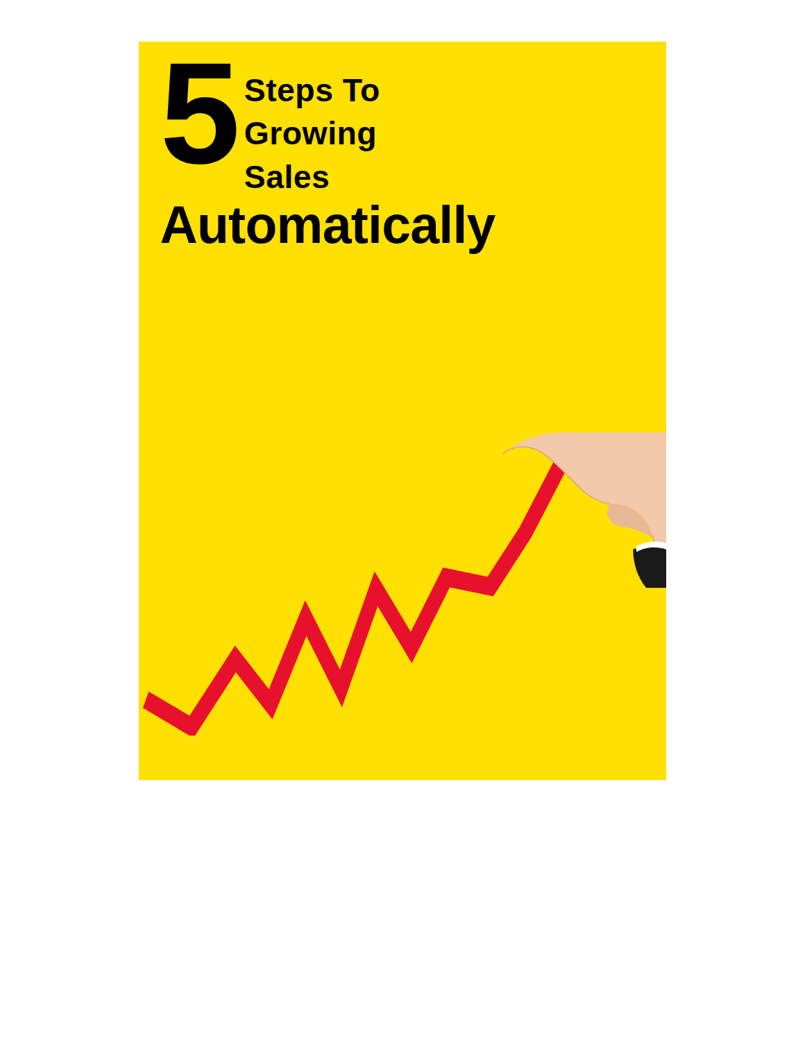5 Steps To Growing Sales Automatically 5 Steps To Growing Sales Automatically